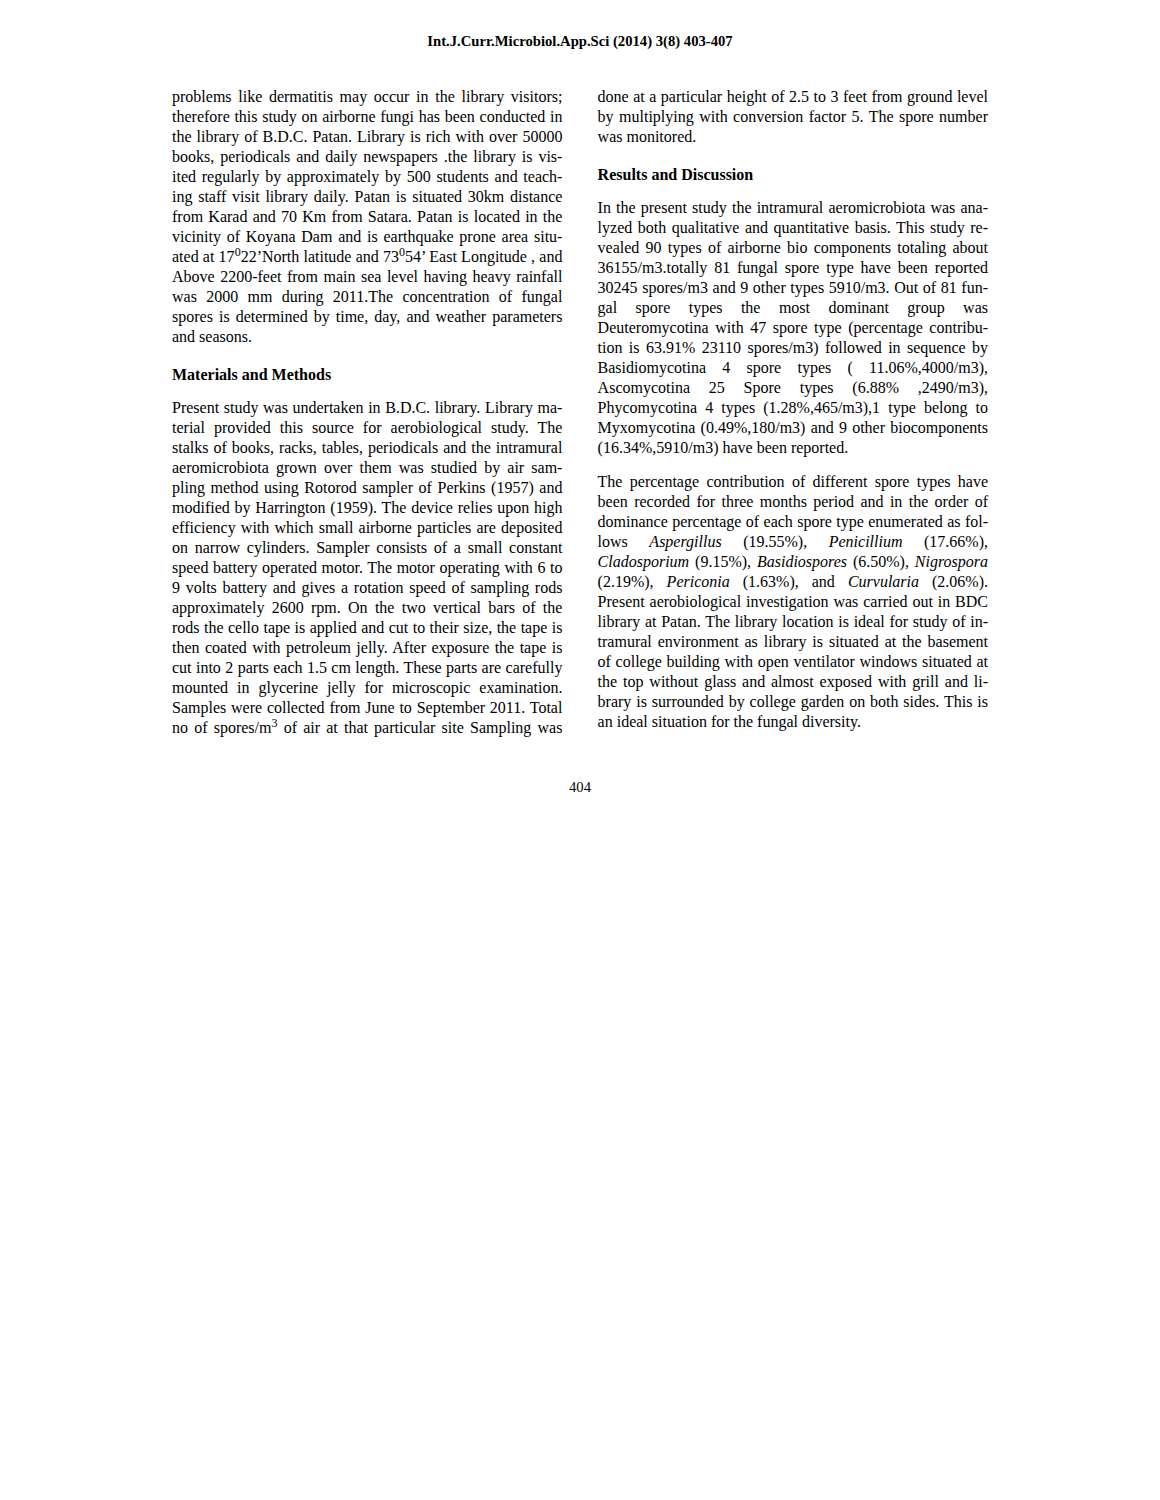Int.J.Curr.Microbiol.App.Sci (2014) 3(8) 403-407
problems like dermatitis may occur in the library visitors; therefore this study on airborne fungi has been conducted in the library of B.D.C. Patan. Library is rich with over 50000 books, periodicals and daily newspapers .the library is visited regularly by approximately by 500 students and teaching staff visit library daily. Patan is situated 30km distance from Karad and 70 Km from Satara. Patan is located in the vicinity of Koyana Dam and is earthquake prone area situated at 17022’North latitude and 73054’ East Longitude , and Above 2200-feet from main sea level having heavy rainfall was 2000 mm during 2011.The concentration of fungal spores is determined by time, day, and weather parameters and seasons.
Materials and Methods
Present study was undertaken in B.D.C. library. Library material provided this source for aerobiological study. The stalks of books, racks, tables, periodicals and the intramural aeromicrobiota grown over them was studied by air sampling method using Rotorod sampler of Perkins (1957) and modified by Harrington (1959). The device relies upon high efficiency with which small airborne particles are deposited on narrow cylinders. Sampler consists of a small constant speed battery operated motor. The motor operating with 6 to 9 volts battery and gives a rotation speed of sampling rods approximately 2600 rpm. On the two vertical bars of the rods the cello tape is applied and cut to their size, the tape is then coated with petroleum jelly. After exposure the tape is cut into 2 parts each 1.5 cm length. These parts are carefully mounted in glycerine jelly for microscopic examination. Samples were collected from June to September 2011. Total no of spores/m3 of air at that particular site Sampling was done at a particular height of 2.5 to 3 feet from ground level by multiplying with conversion factor 5. The spore number was monitored.
Results and Discussion
In the present study the intramural aeromicrobiota was analyzed both qualitative and quantitative basis. This study revealed 90 types of airborne bio components totaling about 36155/m3.totally 81 fungal spore type have been reported 30245 spores/m3 and 9 other types 5910/m3. Out of 81 fungal spore types the most dominant group was Deuteromycotina with 47 spore type (percentage contribution is 63.91% 23110 spores/m3) followed in sequence by Basidiomycotina 4 spore types ( 11.06%,4000/m3), Ascomycotina 25 Spore types (6.88% ,2490/m3), Phycomycotina 4 types (1.28%,465/m3),1 type belong to Myxomycotina (0.49%,180/m3) and 9 other biocomponents (16.34%,5910/m3) have been reported.
The percentage contribution of different spore types have been recorded for three months period and in the order of dominance percentage of each spore type enumerated as follows Aspergillus (19.55%), Penicillium (17.66%), Cladosporium (9.15%), Basidiospores (6.50%), Nigrospora (2.19%), Periconia (1.63%), and Curvularia (2.06%). Present aerobiological investigation was carried out in BDC library at Patan. The library location is ideal for study of intramural environment as library is situated at the basement of college building with open ventilator windows situated at the top without glass and almost exposed with grill and library is surrounded by college garden on both sides. This is an ideal situation for the fungal diversity.
404